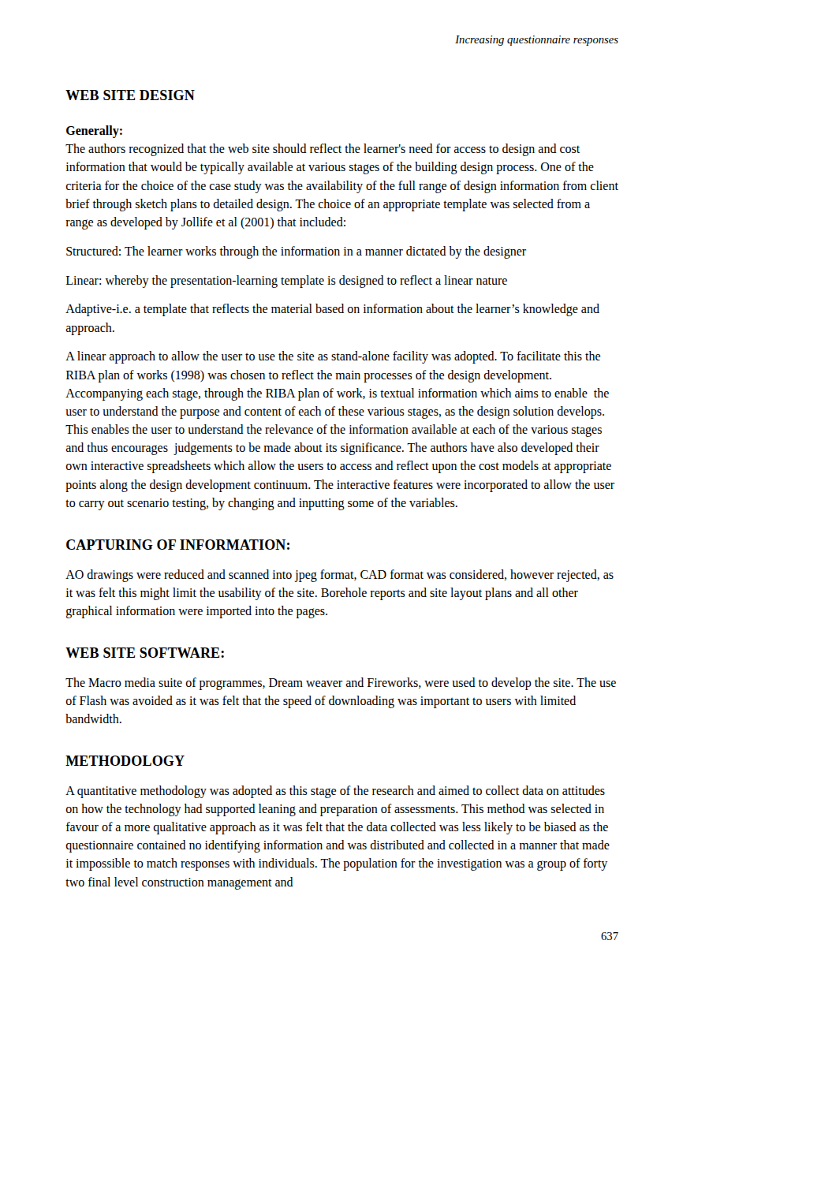Increasing questionnaire responses
WEB SITE DESIGN
Generally:
The authors recognized that the web site should reflect the learner's need for access to design and cost information that would be typically available at various stages of the building design process. One of the criteria for the choice of the case study was the availability of the full range of design information from client brief through sketch plans to detailed design. The choice of an appropriate template was selected from a range as developed by Jollife et al (2001) that included:
Structured: The learner works through the information in a manner dictated by the designer
Linear: whereby the presentation-learning template is designed to reflect a linear nature
Adaptive-i.e. a template that reflects the material based on information about the learner’s knowledge and approach.
A linear approach to allow the user to use the site as stand-alone facility was adopted. To facilitate this the RIBA plan of works (1998) was chosen to reflect the main processes of the design development. Accompanying each stage, through the RIBA plan of work, is textual information which aims to enable the user to understand the purpose and content of each of these various stages, as the design solution develops. This enables the user to understand the relevance of the information available at each of the various stages and thus encourages judgements to be made about its significance. The authors have also developed their own interactive spreadsheets which allow the users to access and reflect upon the cost models at appropriate points along the design development continuum. The interactive features were incorporated to allow the user to carry out scenario testing, by changing and inputting some of the variables.
CAPTURING OF INFORMATION:
AO drawings were reduced and scanned into jpeg format, CAD format was considered, however rejected, as it was felt this might limit the usability of the site. Borehole reports and site layout plans and all other graphical information were imported into the pages.
WEB SITE SOFTWARE:
The Macro media suite of programmes, Dream weaver and Fireworks, were used to develop the site. The use of Flash was avoided as it was felt that the speed of downloading was important to users with limited bandwidth.
METHODOLOGY
A quantitative methodology was adopted as this stage of the research and aimed to collect data on attitudes on how the technology had supported leaning and preparation of assessments. This method was selected in favour of a more qualitative approach as it was felt that the data collected was less likely to be biased as the questionnaire contained no identifying information and was distributed and collected in a manner that made it impossible to match responses with individuals. The population for the investigation was a group of forty two final level construction management and
637